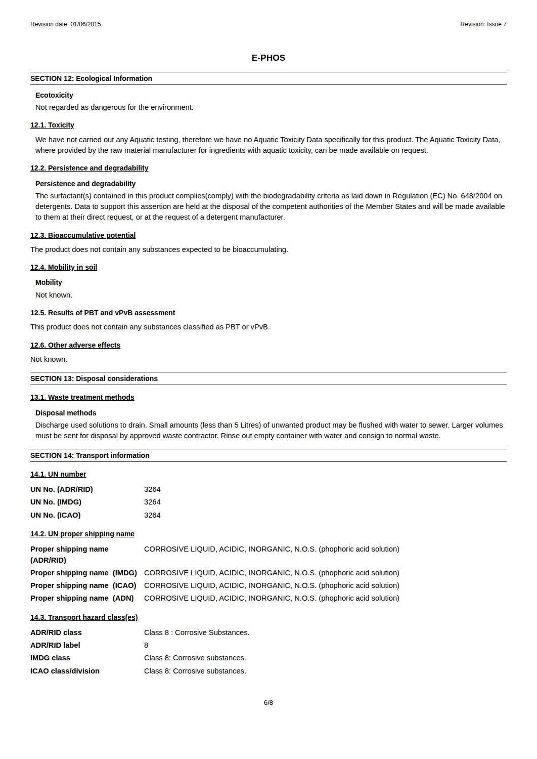Revision date: 01/06/2015 Revision: Issue 7
E-PHOS
SECTION 12: Ecological Information
Ecotoxicity
Not regarded as dangerous for the environment.
12.1. Toxicity
We have not carried out any Aquatic testing, therefore we have no Aquatic Toxicity Data specifically for this product. The Aquatic Toxicity Data, where provided by the raw material manufacturer for ingredients with aquatic toxicity, can be made available on request.
12.2. Persistence and degradability
Persistence and degradability
The surfactant(s) contained in this product complies(comply) with the biodegradability criteria as laid down in Regulation (EC) No. 648/2004 on detergents. Data to support this assertion are held at the disposal of the competent authorities of the Member States and will be made available to them at their direct request, or at the request of a detergent manufacturer.
12.3. Bioaccumulative potential
The product does not contain any substances expected to be bioaccumulating.
12.4. Mobility in soil
Mobility
Not known.
12.5. Results of PBT and vPvB assessment
This product does not contain any substances classified as PBT or vPvB.
12.6. Other adverse effects
Not known.
SECTION 13: Disposal considerations
13.1. Waste treatment methods
Disposal methods
Discharge used solutions to drain. Small amounts (less than 5 Litres) of unwanted product may be flushed with water to sewer. Larger volumes must be sent for disposal by approved waste contractor. Rinse out empty container with water and consign to normal waste.
SECTION 14: Transport information
14.1. UN number
| UN No. (ADR/RID) | 3264 |
| UN No. (IMDG) | 3264 |
| UN No. (ICAO) | 3264 |
14.2. UN proper shipping name
| Proper shipping name (ADR/RID) | CORROSIVE LIQUID, ACIDIC, INORGANIC, N.O.S. (phophoric acid solution) |
| Proper shipping name (IMDG) | CORROSIVE LIQUID, ACIDIC, INORGANIC, N.O.S. (phophoric acid solution) |
| Proper shipping name (ICAO) | CORROSIVE LIQUID, ACIDIC, INORGANIC, N.O.S. (phophoric acid solution) |
| Proper shipping name (ADN) | CORROSIVE LIQUID, ACIDIC, INORGANIC, N.O.S. (phophoric acid solution) |
14.3. Transport hazard class(es)
| ADR/RID class | Class 8 : Corrosive Substances. |
| ADR/RID label | 8 |
| IMDG class | Class 8: Corrosive substances. |
| ICAO class/division | Class 8: Corrosive substances. |
6/8